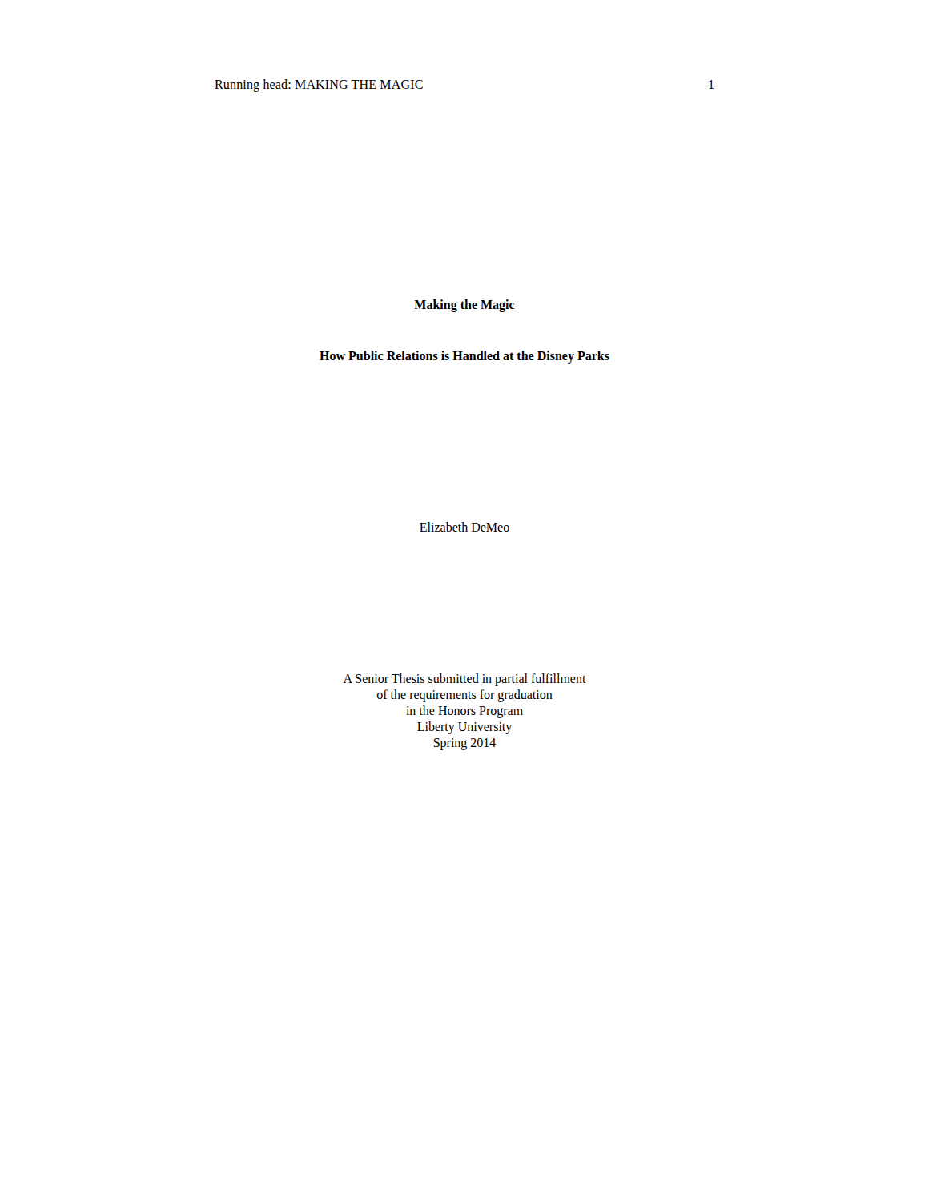Running head: MAKING THE MAGIC 1
Making the Magic How Public Relations is Handled at the Disney Parks
Elizabeth DeMeo
A Senior Thesis submitted in partial fulfillment of the requirements for graduation in the Honors Program Liberty University Spring 2014